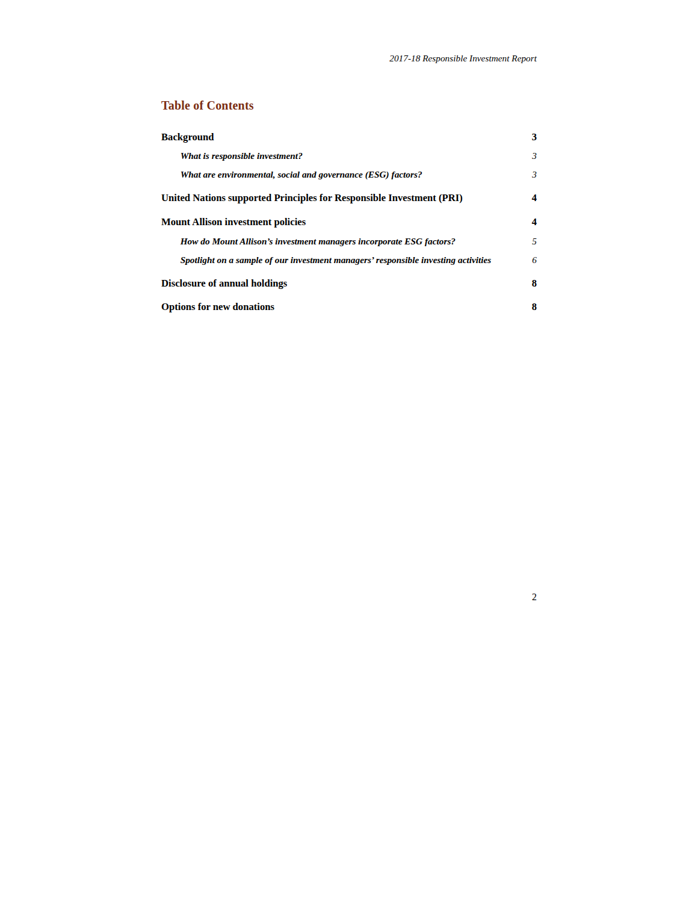2017-18 Responsible Investment Report
Table of Contents
| Background | 3 |
| What is responsible investment? | 3 |
| What are environmental, social and governance (ESG) factors? | 3 |
| United Nations supported Principles for Responsible Investment (PRI) | 4 |
| Mount Allison investment policies | 4 |
| How do Mount Allison’s investment managers incorporate ESG factors? | 5 |
| Spotlight on a sample of our investment managers’ responsible investing activities | 6 |
| Disclosure of annual holdings | 8 |
| Options for new donations | 8 |
2